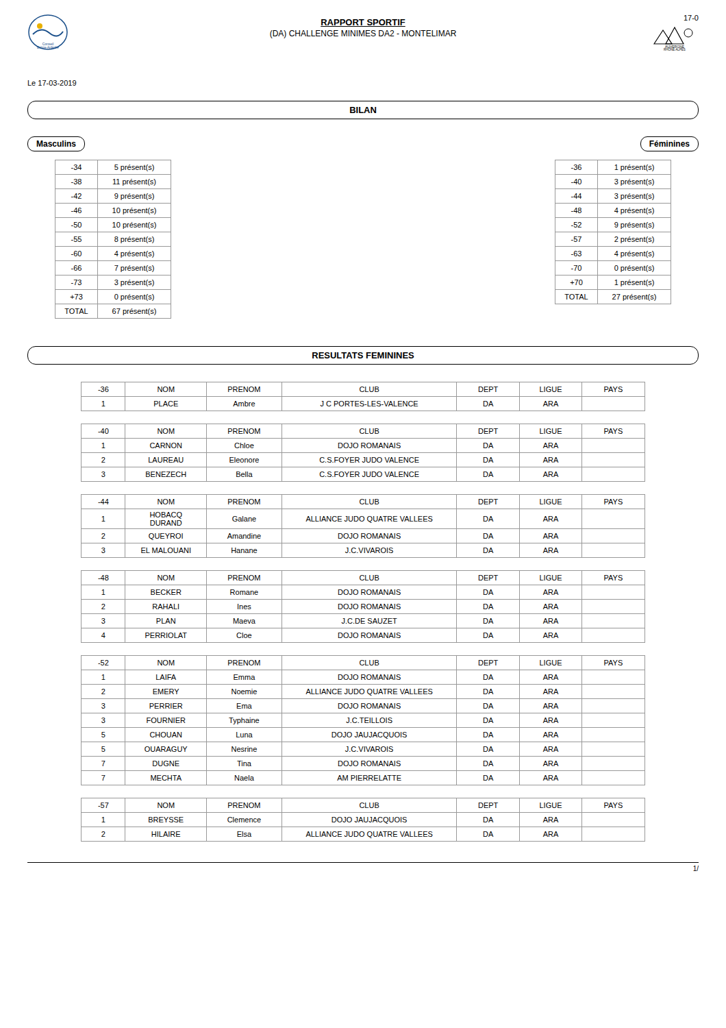Conseil Drôme-Ardèche
RAPPORT SPORTIF
(DA) CHALLENGE MINIMES DA2 - MONTELIMAR
17-0
AUVERGNE RHÔNE ALPES
Le 17-03-2019
BILAN
Masculins
| -34 | 5 présent(s) |
| -38 | 11 présent(s) |
| -42 | 9 présent(s) |
| -46 | 10 présent(s) |
| -50 | 10 présent(s) |
| -55 | 8 présent(s) |
| -60 | 4 présent(s) |
| -66 | 7 présent(s) |
| -73 | 3 présent(s) |
| +73 | 0 présent(s) |
| TOTAL | 67 présent(s) |
Féminines
| -36 | 1 présent(s) |
| -40 | 3 présent(s) |
| -44 | 3 présent(s) |
| -48 | 4 présent(s) |
| -52 | 9 présent(s) |
| -57 | 2 présent(s) |
| -63 | 4 présent(s) |
| -70 | 0 présent(s) |
| +70 | 1 présent(s) |
| TOTAL | 27 présent(s) |
RESULTATS FEMININES
| -36 | NOM | PRENOM | CLUB | DEPT | LIGUE | PAYS |
| --- | --- | --- | --- | --- | --- | --- |
| 1 | PLACE | Ambre | J C PORTES-LES-VALENCE | DA | ARA | |
| -40 | NOM | PRENOM | CLUB | DEPT | LIGUE | PAYS |
| --- | --- | --- | --- | --- | --- | --- |
| 1 | CARNON | Chloe | DOJO ROMANAIS | DA | ARA | |
| 2 | LAUREAU | Eleonore | C.S.FOYER JUDO VALENCE | DA | ARA | |
| 3 | BENEZECH | Bella | C.S.FOYER JUDO VALENCE | DA | ARA | |
| -44 | NOM | PRENOM | CLUB | DEPT | LIGUE | PAYS |
| --- | --- | --- | --- | --- | --- | --- |
| 1 | HOBACQ DURAND | Galane | ALLIANCE JUDO QUATRE VALLEES | DA | ARA | |
| 2 | QUEYROI | Amandine | DOJO ROMANAIS | DA | ARA | |
| 3 | EL MALOUANI | Hanane | J.C.VIVAROIS | DA | ARA | |
| -48 | NOM | PRENOM | CLUB | DEPT | LIGUE | PAYS |
| --- | --- | --- | --- | --- | --- | --- |
| 1 | BECKER | Romane | DOJO ROMANAIS | DA | ARA | |
| 2 | RAHALI | Ines | DOJO ROMANAIS | DA | ARA | |
| 3 | PLAN | Maeva | J.C.DE SAUZET | DA | ARA | |
| 4 | PERRIOLAT | Cloe | DOJO ROMANAIS | DA | ARA | |
| -52 | NOM | PRENOM | CLUB | DEPT | LIGUE | PAYS |
| --- | --- | --- | --- | --- | --- | --- |
| 1 | LAIFA | Emma | DOJO ROMANAIS | DA | ARA | |
| 2 | EMERY | Noemie | ALLIANCE JUDO QUATRE VALLEES | DA | ARA | |
| 3 | PERRIER | Ema | DOJO ROMANAIS | DA | ARA | |
| 3 | FOURNIER | Typhaine | J.C.TEILLOIS | DA | ARA | |
| 5 | CHOUAN | Luna | DOJO JAUJACQUOIS | DA | ARA | |
| 5 | OUARAGUY | Nesrine | J.C.VIVAROIS | DA | ARA | |
| 7 | DUGNE | Tina | DOJO ROMANAIS | DA | ARA | |
| 7 | MECHTA | Naela | AM PIERRELATTE | DA | ARA | |
| -57 | NOM | PRENOM | CLUB | DEPT | LIGUE | PAYS |
| --- | --- | --- | --- | --- | --- | --- |
| 1 | BREYSSE | Clemence | DOJO JAUJACQUOIS | DA | ARA | |
| 2 | HILAIRE | Elsa | ALLIANCE JUDO QUATRE VALLEES | DA | ARA | |
1/